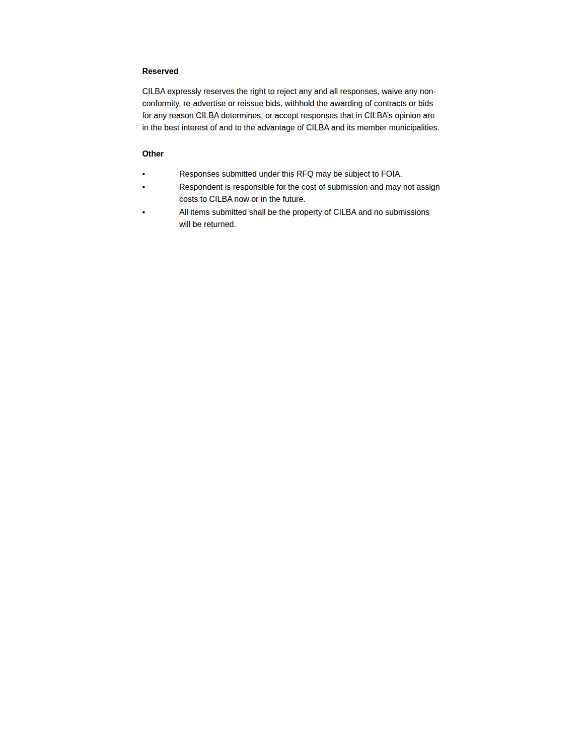Reserved
CILBA expressly reserves the right to reject any and all responses, waive any non-conformity, re-advertise or reissue bids, withhold the awarding of contracts or bids for any reason CILBA determines, or accept responses that in CILBA’s opinion are in the best interest of and to the advantage of CILBA and its member municipalities.
Other
Responses submitted under this RFQ may be subject to FOIA.
Respondent is responsible for the cost of submission and may not assign costs to CILBA now or in the future.
All items submitted shall be the property of CILBA and no submissions will be returned.